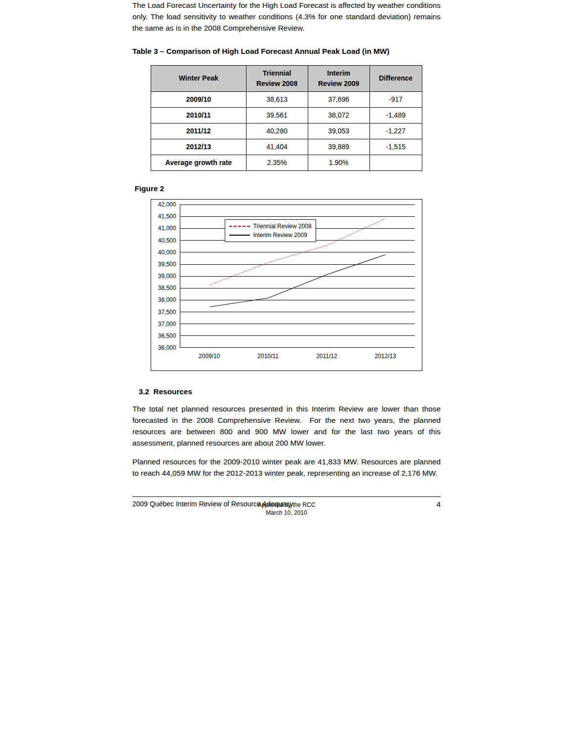The Load Forecast Uncertainty for the High Load Forecast is affected by weather conditions only. The load sensitivity to weather conditions (4.3% for one standard deviation) remains the same as is in the 2008 Comprehensive Review.
Table 3 – Comparison of High Load Forecast Annual Peak Load (in MW)
| Winter Peak | Triennial Review 2008 | Interim Review 2009 | Difference |
| --- | --- | --- | --- |
| 2009/10 | 38,613 | 37,696 | -917 |
| 2010/11 | 39,561 | 38,072 | -1,489 |
| 2011/12 | 40,280 | 39,053 | -1,227 |
| 2012/13 | 41,404 | 39,889 | -1,515 |
| Average growth rate | 2.35% | 1.90% | |
Figure 2
42,000
41,500
41,000
40,500
40,000
39,500
39,000
38,500
38,000
37,500
37,000
36,500
36,000
Triennial Review 2008
Interim Review 2009
2009/10
2010/11
2011/12
2012/13
3.2 Resources
The total net planned resources presented in this Interim Review are lower than those forecasted in the 2008 Comprehensive Review. For the next two years, the planned resources are between 800 and 900 MW lower and for the last two years of this assessment, planned resources are about 200 MW lower.
Planned resources for the 2009-2010 winter peak are 41,833 MW. Resources are planned to reach 44,059 MW for the 2012-2013 winter peak, representing an increase of 2,176 MW.
2009 Québec Interim Review of Resource Adequacy 4
Approved by the RCC
March 10, 2010